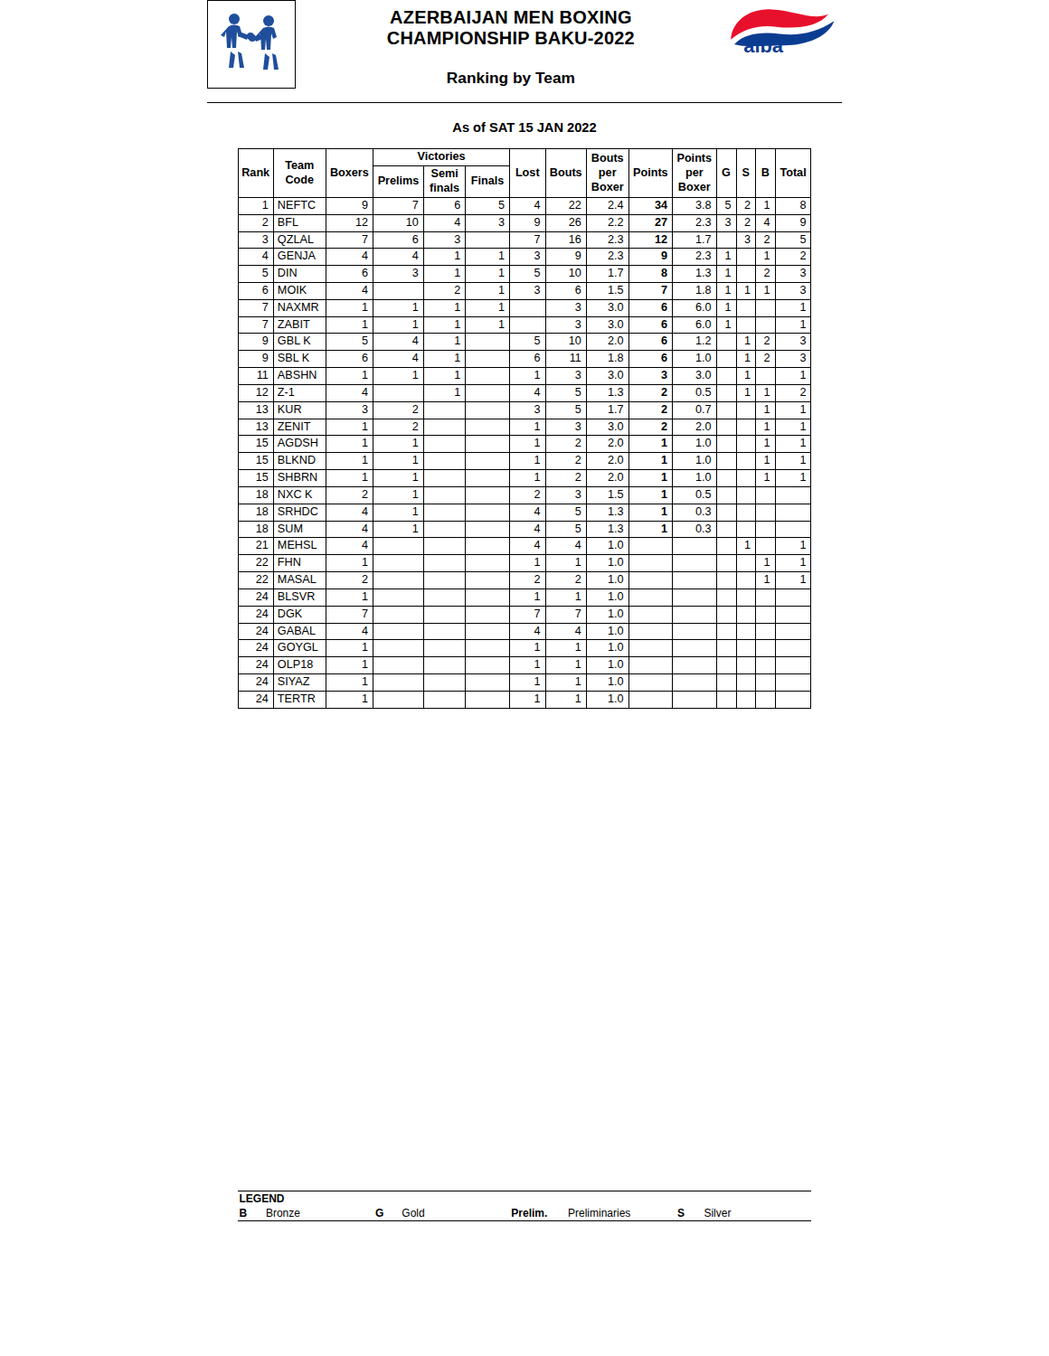AZERBAIJAN MEN BOXING CHAMPIONSHIP BAKU-2022
Ranking by Team
aiba
As of SAT 15 JAN 2022
| Rank | Team Code | Boxers | Victories | Lost | Bouts | Bouts per Boxer | Points | Points per Boxer | G | S | B | Total |
| --- | --- | --- | --- | --- | --- | --- | --- | --- | --- | --- | --- | --- |
| Prelims | Semi finals | Finals |
| 1 | NEFTC | 9 | 7 | 6 | 5 | 4 | 22 | 2.4 | 34 | 3.8 | 5 | 2 | 1 | 8 |
| 2 | BFL | 12 | 10 | 4 | 3 | 9 | 26 | 2.2 | 27 | 2.3 | 3 | 2 | 4 | 9 |
| 3 | QZLAL | 7 | 6 | 3 | | 7 | 16 | 2.3 | 12 | 1.7 | | 3 | 2 | 5 |
| 4 | GENJA | 4 | 4 | 1 | 1 | 3 | 9 | 2.3 | 9 | 2.3 | 1 | | 1 | 2 |
| 5 | DIN | 6 | 3 | 1 | 1 | 5 | 10 | 1.7 | 8 | 1.3 | 1 | | 2 | 3 |
| 6 | MOIK | 4 | | 2 | 1 | 3 | 6 | 1.5 | 7 | 1.8 | 1 | 1 | 1 | 3 |
| 7 | NAXMR | 1 | 1 | 1 | 1 | | 3 | 3.0 | 6 | 6.0 | 1 | | | 1 |
| 7 | ZABIT | 1 | 1 | 1 | 1 | | 3 | 3.0 | 6 | 6.0 | 1 | | | 1 |
| 9 | GBL K | 5 | 4 | 1 | | 5 | 10 | 2.0 | 6 | 1.2 | | 1 | 2 | 3 |
| 9 | SBL K | 6 | 4 | 1 | | 6 | 11 | 1.8 | 6 | 1.0 | | 1 | 2 | 3 |
| 11 | ABSHN | 1 | 1 | 1 | | 1 | 3 | 3.0 | 3 | 3.0 | | 1 | | 1 |
| 12 | Z-1 | 4 | | 1 | | 4 | 5 | 1.3 | 2 | 0.5 | | 1 | 1 | 2 |
| 13 | KUR | 3 | 2 | | | 3 | 5 | 1.7 | 2 | 0.7 | | | 1 | 1 |
| 13 | ZENIT | 1 | 2 | | | 1 | 3 | 3.0 | 2 | 2.0 | | | 1 | 1 |
| 15 | AGDSH | 1 | 1 | | | 1 | 2 | 2.0 | 1 | 1.0 | | | 1 | 1 |
| 15 | BLKND | 1 | 1 | | | 1 | 2 | 2.0 | 1 | 1.0 | | | 1 | 1 |
| 15 | SHBRN | 1 | 1 | | | 1 | 2 | 2.0 | 1 | 1.0 | | | 1 | 1 |
| 18 | NXC K | 2 | 1 | | | 2 | 3 | 1.5 | 1 | 0.5 | | | | |
| 18 | SRHDC | 4 | 1 | | | 4 | 5 | 1.3 | 1 | 0.3 | | | | |
| 18 | SUM | 4 | 1 | | | 4 | 5 | 1.3 | 1 | 0.3 | | | | |
| 21 | MEHSL | 4 | | | | 4 | 4 | 1.0 | | | | 1 | | 1 |
| 22 | FHN | 1 | | | | 1 | 1 | 1.0 | | | | | 1 | 1 |
| 22 | MASAL | 2 | | | | 2 | 2 | 1.0 | | | | | 1 | 1 |
| 24 | BLSVR | 1 | | | | 1 | 1 | 1.0 | | | | | | |
| 24 | DGK | 7 | | | | 7 | 7 | 1.0 | | | | | | |
| 24 | GABAL | 4 | | | | 4 | 4 | 1.0 | | | | | | |
| 24 | GOYGL | 1 | | | | 1 | 1 | 1.0 | | | | | | |
| 24 | OLP18 | 1 | | | | 1 | 1 | 1.0 | | | | | | |
| 24 | SIYAZ | 1 | | | | 1 | 1 | 1.0 | | | | | | |
| 24 | TERTR | 1 | | | | 1 | 1 | 1.0 | | | | | | |
LEGEND
| B | Bronze | G | Gold | Prelim. | Preliminaries | S | Silver |